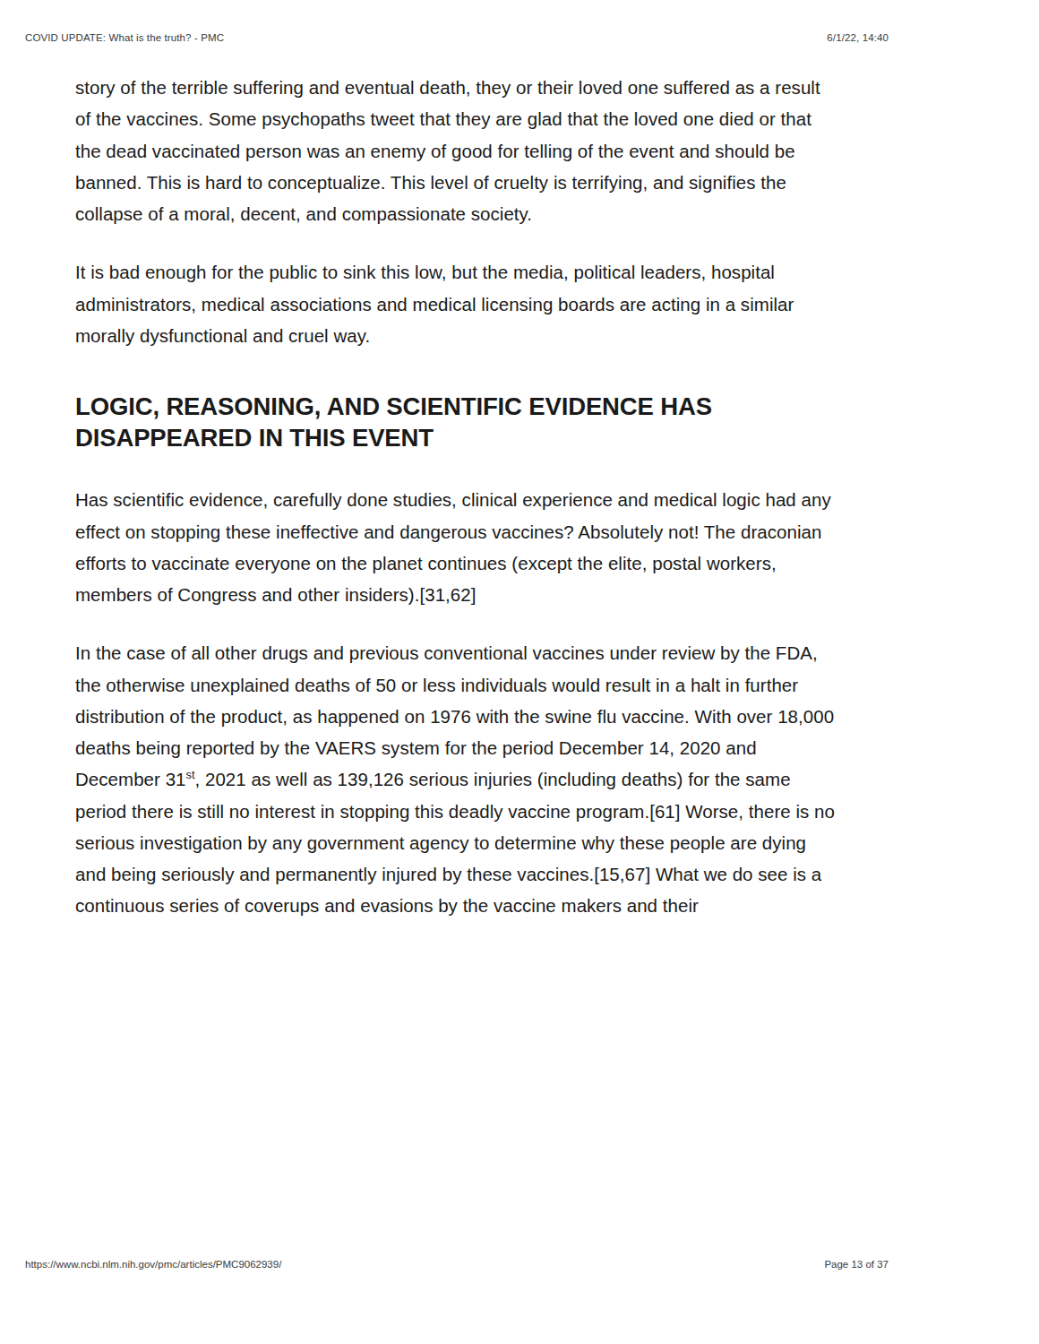COVID UPDATE: What is the truth? - PMC 6/1/22, 14:40
story of the terrible suffering and eventual death, they or their loved one suffered as a result of the vaccines. Some psychopaths tweet that they are glad that the loved one died or that the dead vaccinated person was an enemy of good for telling of the event and should be banned. This is hard to conceptualize. This level of cruelty is terrifying, and signifies the collapse of a moral, decent, and compassionate society.
It is bad enough for the public to sink this low, but the media, political leaders, hospital administrators, medical associations and medical licensing boards are acting in a similar morally dysfunctional and cruel way.
LOGIC, REASONING, AND SCIENTIFIC EVIDENCE HAS DISAPPEARED IN THIS EVENT
Has scientific evidence, carefully done studies, clinical experience and medical logic had any effect on stopping these ineffective and dangerous vaccines? Absolutely not! The draconian efforts to vaccinate everyone on the planet continues (except the elite, postal workers, members of Congress and other insiders).[31,62]
In the case of all other drugs and previous conventional vaccines under review by the FDA, the otherwise unexplained deaths of 50 or less individuals would result in a halt in further distribution of the product, as happened on 1976 with the swine flu vaccine. With over 18,000 deaths being reported by the VAERS system for the period December 14, 2020 and December 31st, 2021 as well as 139,126 serious injuries (including deaths) for the same period there is still no interest in stopping this deadly vaccine program.[61] Worse, there is no serious investigation by any government agency to determine why these people are dying and being seriously and permanently injured by these vaccines.[15,67] What we do see is a continuous series of coverups and evasions by the vaccine makers and their
https://www.ncbi.nlm.nih.gov/pmc/articles/PMC9062939/ Page 13 of 37